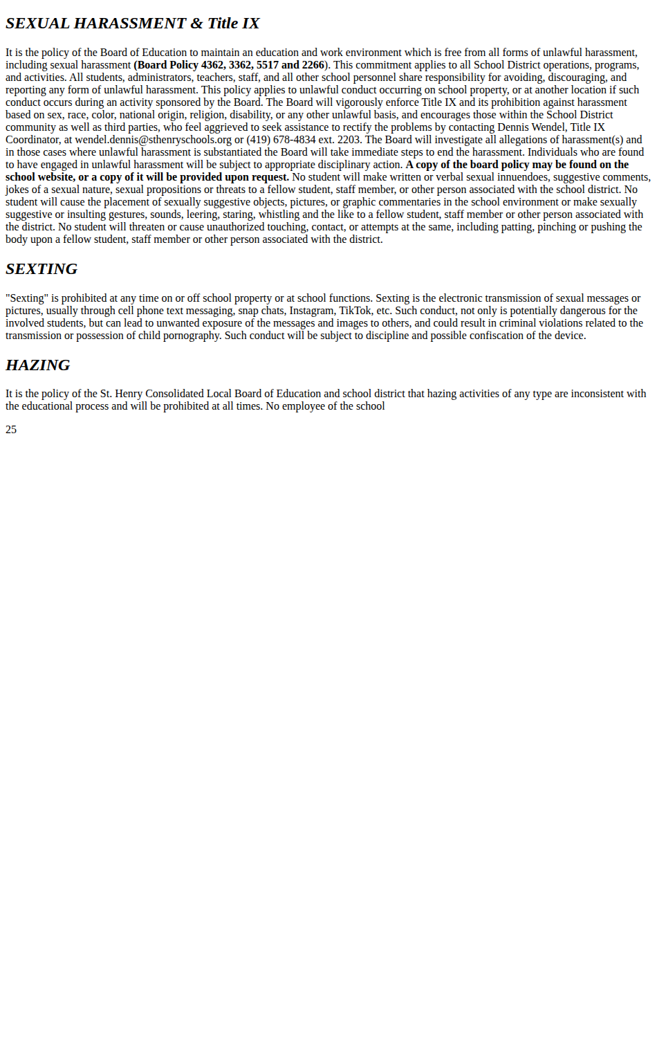SEXUAL HARASSMENT & Title IX
It is the policy of the Board of Education to maintain an education and work environment which is free from all forms of unlawful harassment, including sexual harassment (Board Policy 4362, 3362, 5517 and 2266). This commitment applies to all School District operations, programs, and activities. All students, administrators, teachers, staff, and all other school personnel share responsibility for avoiding, discouraging, and reporting any form of unlawful harassment. This policy applies to unlawful conduct occurring on school property, or at another location if such conduct occurs during an activity sponsored by the Board. The Board will vigorously enforce Title IX and its prohibition against harassment based on sex, race, color, national origin, religion, disability, or any other unlawful basis, and encourages those within the School District community as well as third parties, who feel aggrieved to seek assistance to rectify the problems by contacting Dennis Wendel, Title IX Coordinator, at wendel.dennis@sthenryschools.org or (419) 678-4834 ext. 2203. The Board will investigate all allegations of harassment(s) and in those cases where unlawful harassment is substantiated the Board will take immediate steps to end the harassment. Individuals who are found to have engaged in unlawful harassment will be subject to appropriate disciplinary action. A copy of the board policy may be found on the school website, or a copy of it will be provided upon request. No student will make written or verbal sexual innuendoes, suggestive comments, jokes of a sexual nature, sexual propositions or threats to a fellow student, staff member, or other person associated with the school district. No student will cause the placement of sexually suggestive objects, pictures, or graphic commentaries in the school environment or make sexually suggestive or insulting gestures, sounds, leering, staring, whistling and the like to a fellow student, staff member or other person associated with the district. No student will threaten or cause unauthorized touching, contact, or attempts at the same, including patting, pinching or pushing the body upon a fellow student, staff member or other person associated with the district.
SEXTING
"Sexting" is prohibited at any time on or off school property or at school functions. Sexting is the electronic transmission of sexual messages or pictures, usually through cell phone text messaging, snap chats, Instagram, TikTok, etc. Such conduct, not only is potentially dangerous for the involved students, but can lead to unwanted exposure of the messages and images to others, and could result in criminal violations related to the transmission or possession of child pornography. Such conduct will be subject to discipline and possible confiscation of the device.
HAZING
It is the policy of the St. Henry Consolidated Local Board of Education and school district that hazing activities of any type are inconsistent with the educational process and will be prohibited at all times. No employee of the school
25